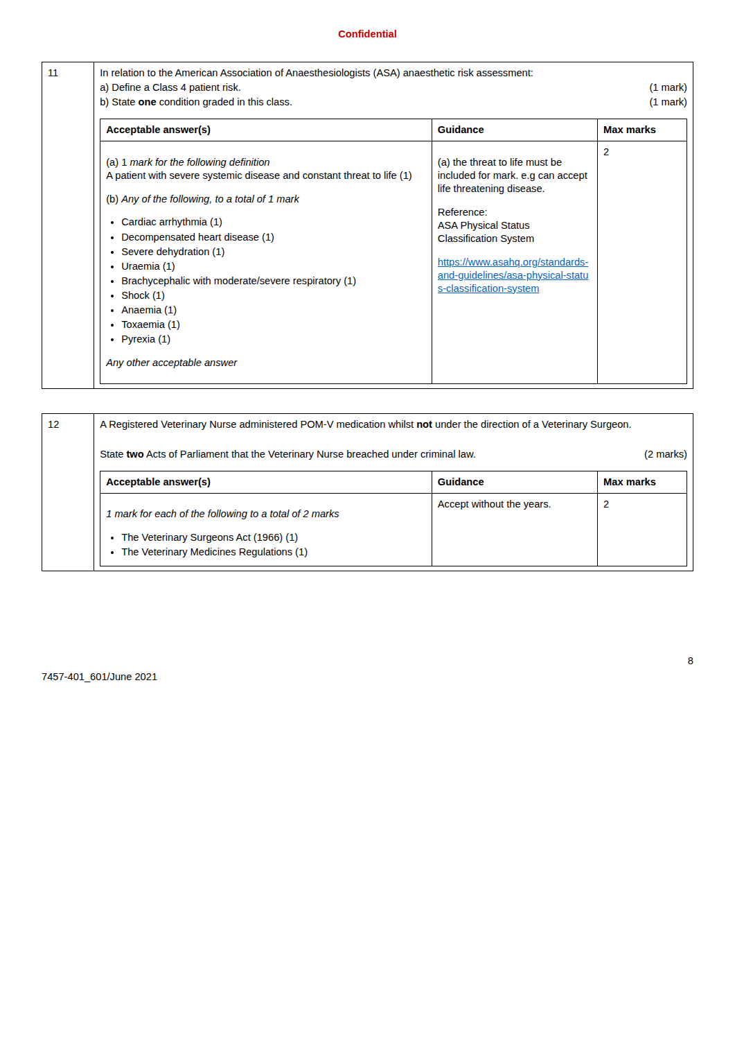Confidential
| 11 | In relation to the American Association of Anaesthesiologists (ASA) anaesthetic risk assessment: a) Define a Class 4 patient risk. (1 mark) b) State one condition graded in this class. (1 mark) / Acceptable answer(s) / Guidance / Max marks / / --- / --- / --- / / (a) 1 mark for the following definition A patient with severe systemic disease and constant threat to life (1) (b) Any of the following, to a total of 1 mark Cardiac arrhythmia (1) Decompensated heart disease (1) Severe dehydration (1) Uraemia (1) Brachycephalic with moderate/severe respiratory (1) Shock (1) Anaemia (1) Toxaemia (1) Pyrexia (1) Any other acceptable answer / (a) the threat to life must be included for mark. e.g can accept life threatening disease. Reference: ASA Physical Status Classification System https://www.asahq.org/standards-and-guidelines/asa-physical-status-classification-system / 2 / |
| 12 | A Registered Veterinary Nurse administered POM-V medication whilst not under the direction of a Veterinary Surgeon. State two Acts of Parliament that the Veterinary Nurse breached under criminal law. (2 marks) / Acceptable answer(s) / Guidance / Max marks / / --- / --- / --- / / 1 mark for each of the following to a total of 2 marks The Veterinary Surgeons Act (1966) (1) The Veterinary Medicines Regulations (1) / Accept without the years. / 2 / |
8
7457-401_601/June 2021